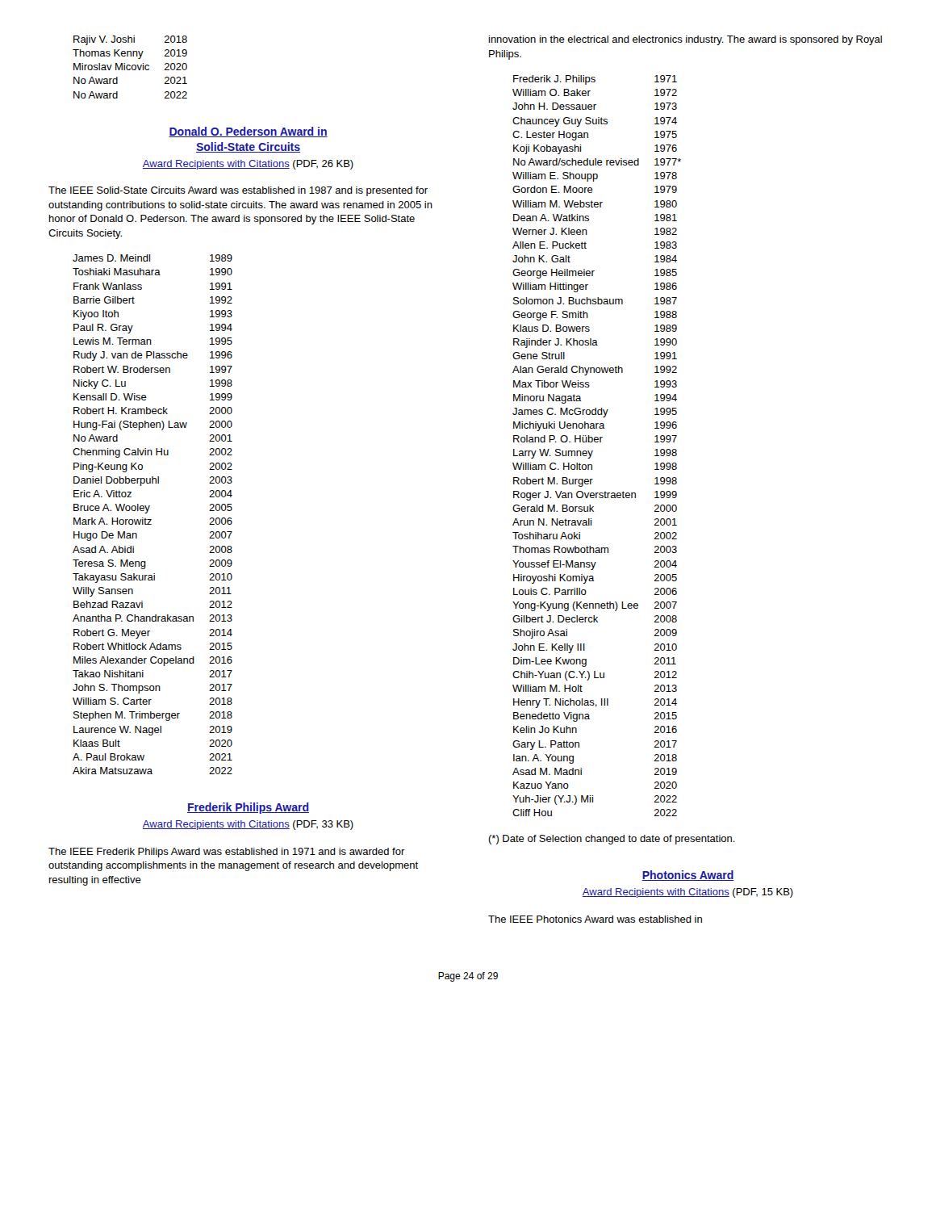| Rajiv V. Joshi | 2018 |
| Thomas Kenny | 2019 |
| Miroslav Micovic | 2020 |
| No Award | 2021 |
| No Award | 2022 |
Donald O. Pederson Award in
Solid-State Circuits
Award Recipients with Citations (PDF, 26 KB)
The IEEE Solid-State Circuits Award was established in 1987 and is presented for outstanding contributions to solid-state circuits. The award was renamed in 2005 in honor of Donald O. Pederson. The award is sponsored by the IEEE Solid-State Circuits Society.
| James D. Meindl | 1989 |
| Toshiaki Masuhara | 1990 |
| Frank Wanlass | 1991 |
| Barrie Gilbert | 1992 |
| Kiyoo Itoh | 1993 |
| Paul R. Gray | 1994 |
| Lewis M. Terman | 1995 |
| Rudy J. van de Plassche | 1996 |
| Robert W. Brodersen | 1997 |
| Nicky C. Lu | 1998 |
| Kensall D. Wise | 1999 |
| Robert H. Krambeck | 2000 |
| Hung-Fai (Stephen) Law | 2000 |
| No Award | 2001 |
| Chenming Calvin Hu | 2002 |
| Ping-Keung Ko | 2002 |
| Daniel Dobberpuhl | 2003 |
| Eric A. Vittoz | 2004 |
| Bruce A. Wooley | 2005 |
| Mark A. Horowitz | 2006 |
| Hugo De Man | 2007 |
| Asad A. Abidi | 2008 |
| Teresa S. Meng | 2009 |
| Takayasu Sakurai | 2010 |
| Willy Sansen | 2011 |
| Behzad Razavi | 2012 |
| Anantha P. Chandrakasan | 2013 |
| Robert G. Meyer | 2014 |
| Robert Whitlock Adams | 2015 |
| Miles Alexander Copeland | 2016 |
| Takao Nishitani | 2017 |
| John S. Thompson | 2017 |
| William S. Carter | 2018 |
| Stephen M. Trimberger | 2018 |
| Laurence W. Nagel | 2019 |
| Klaas Bult | 2020 |
| A. Paul Brokaw | 2021 |
| Akira Matsuzawa | 2022 |
Frederik Philips Award
Award Recipients with Citations (PDF, 33 KB)
The IEEE Frederik Philips Award was established in 1971 and is awarded for outstanding accomplishments in the management of research and development resulting in effective
innovation in the electrical and electronics industry. The award is sponsored by Royal Philips.
| Frederik J. Philips | 1971 |
| William O. Baker | 1972 |
| John H. Dessauer | 1973 |
| Chauncey Guy Suits | 1974 |
| C. Lester Hogan | 1975 |
| Koji Kobayashi | 1976 |
| No Award/schedule revised | 1977* |
| William E. Shoupp | 1978 |
| Gordon E. Moore | 1979 |
| William M. Webster | 1980 |
| Dean A. Watkins | 1981 |
| Werner J. Kleen | 1982 |
| Allen E. Puckett | 1983 |
| John K. Galt | 1984 |
| George Heilmeier | 1985 |
| William Hittinger | 1986 |
| Solomon J. Buchsbaum | 1987 |
| George F. Smith | 1988 |
| Klaus D. Bowers | 1989 |
| Rajinder J. Khosla | 1990 |
| Gene Strull | 1991 |
| Alan Gerald Chynoweth | 1992 |
| Max Tibor Weiss | 1993 |
| Minoru Nagata | 1994 |
| James C. McGroddy | 1995 |
| Michiyuki Uenohara | 1996 |
| Roland P. O. Hüber | 1997 |
| Larry W. Sumney | 1998 |
| William C. Holton | 1998 |
| Robert M. Burger | 1998 |
| Roger J. Van Overstraeten | 1999 |
| Gerald M. Borsuk | 2000 |
| Arun N. Netravali | 2001 |
| Toshiharu Aoki | 2002 |
| Thomas Rowbotham | 2003 |
| Youssef El-Mansy | 2004 |
| Hiroyoshi Komiya | 2005 |
| Louis C. Parrillo | 2006 |
| Yong-Kyung (Kenneth) Lee | 2007 |
| Gilbert J. Declerck | 2008 |
| Shojiro Asai | 2009 |
| John E. Kelly III | 2010 |
| Dim-Lee Kwong | 2011 |
| Chih-Yuan (C.Y.) Lu | 2012 |
| William M. Holt | 2013 |
| Henry T. Nicholas, III | 2014 |
| Benedetto Vigna | 2015 |
| Kelin Jo Kuhn | 2016 |
| Gary L. Patton | 2017 |
| Ian. A. Young | 2018 |
| Asad M. Madni | 2019 |
| Kazuo Yano | 2020 |
| Yuh-Jier (Y.J.) Mii | 2022 |
| Cliff Hou | 2022 |
(*) Date of Selection changed to date of presentation.
Photonics Award
Award Recipients with Citations (PDF, 15 KB)
The IEEE Photonics Award was established in
Page 24 of 29